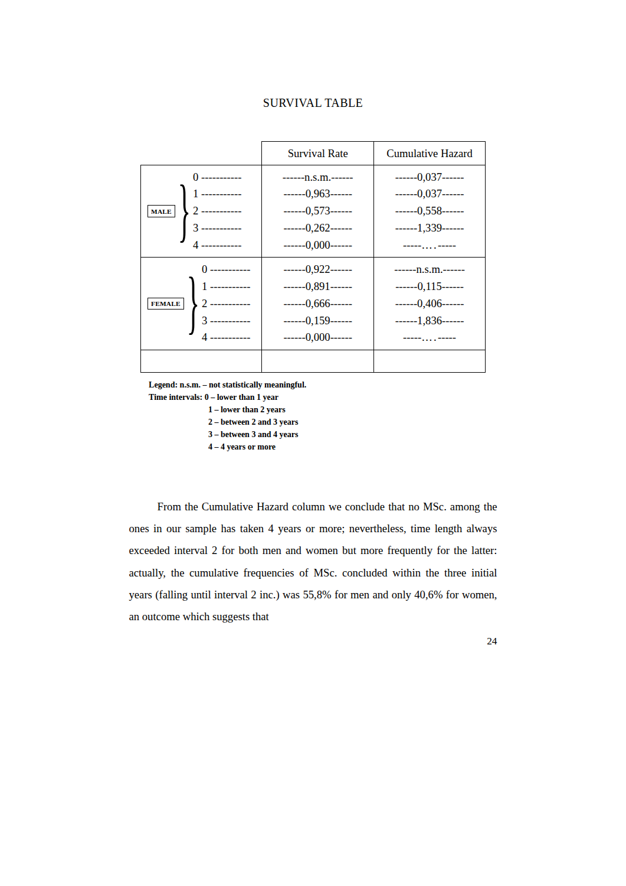SURVIVAL TABLE
| | Survival Rate | Cumulative Hazard |
| --- | --- | --- |
| MALE } 0 ----------- 1 ----------- 2 ----------- 3 ----------- 4 ----------- | ------n.s.m.------ ------0,963------ ------0,573------ ------0,262------ ------0,000------ | ------0,037------ ------0,037------ ------0,558------ ------1,339------ ----- …. ----- |
| FEMALE } 0 ----------- 1 ----------- 2 ----------- 3 ----------- 4 ----------- | ------0,922------ ------0,891------ ------0,666------ ------0,159------ ------0,000------ | ------n.s.m.------ ------0,115------ ------0,406------ ------1,836------ ----- …. ----- |
Legend: n.s.m. – not statistically meaningful.
Time intervals: 0 – lower than 1 year 1 – lower than 2 years 2 – between 2 and 3 years 3 – between 3 and 4 years 4 – 4 years or more
From the Cumulative Hazard column we conclude that no MSc. among the ones in our sample has taken 4 years or more; nevertheless, time length always exceeded interval 2 for both men and women but more frequently for the latter: actually, the cumulative frequencies of MSc. concluded within the three initial years (falling until interval 2 inc.) was 55,8% for men and only 40,6% for women, an outcome which suggests that
24